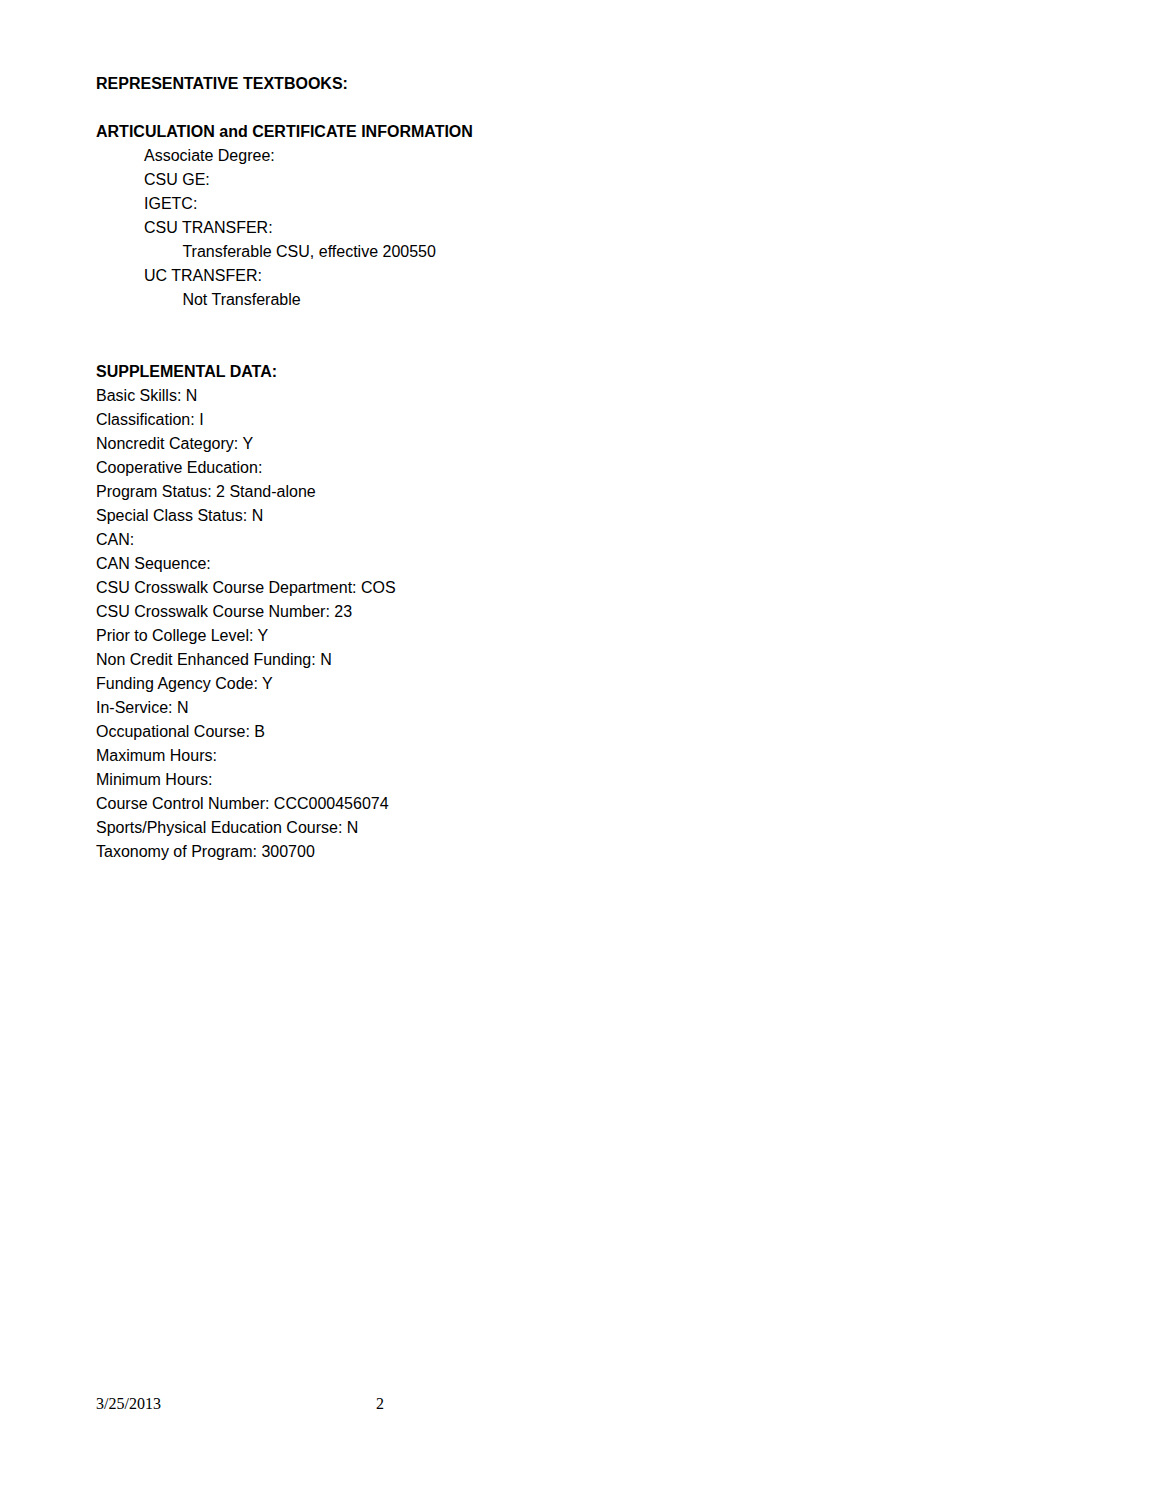REPRESENTATIVE TEXTBOOKS:
ARTICULATION and CERTIFICATE INFORMATION
Associate Degree:
CSU GE:
IGETC:
CSU TRANSFER:
Transferable CSU, effective 200550
UC TRANSFER:
Not Transferable
SUPPLEMENTAL DATA:
Basic Skills: N
Classification: I
Noncredit Category: Y
Cooperative Education:
Program Status: 2 Stand-alone
Special Class Status: N
CAN:
CAN Sequence:
CSU Crosswalk Course Department: COS
CSU Crosswalk Course Number: 23
Prior to College Level: Y
Non Credit Enhanced Funding: N
Funding Agency Code: Y
In-Service: N
Occupational Course: B
Maximum Hours:
Minimum Hours:
Course Control Number: CCC000456074
Sports/Physical Education Course: N
Taxonomy of Program: 300700
3/25/2013 2